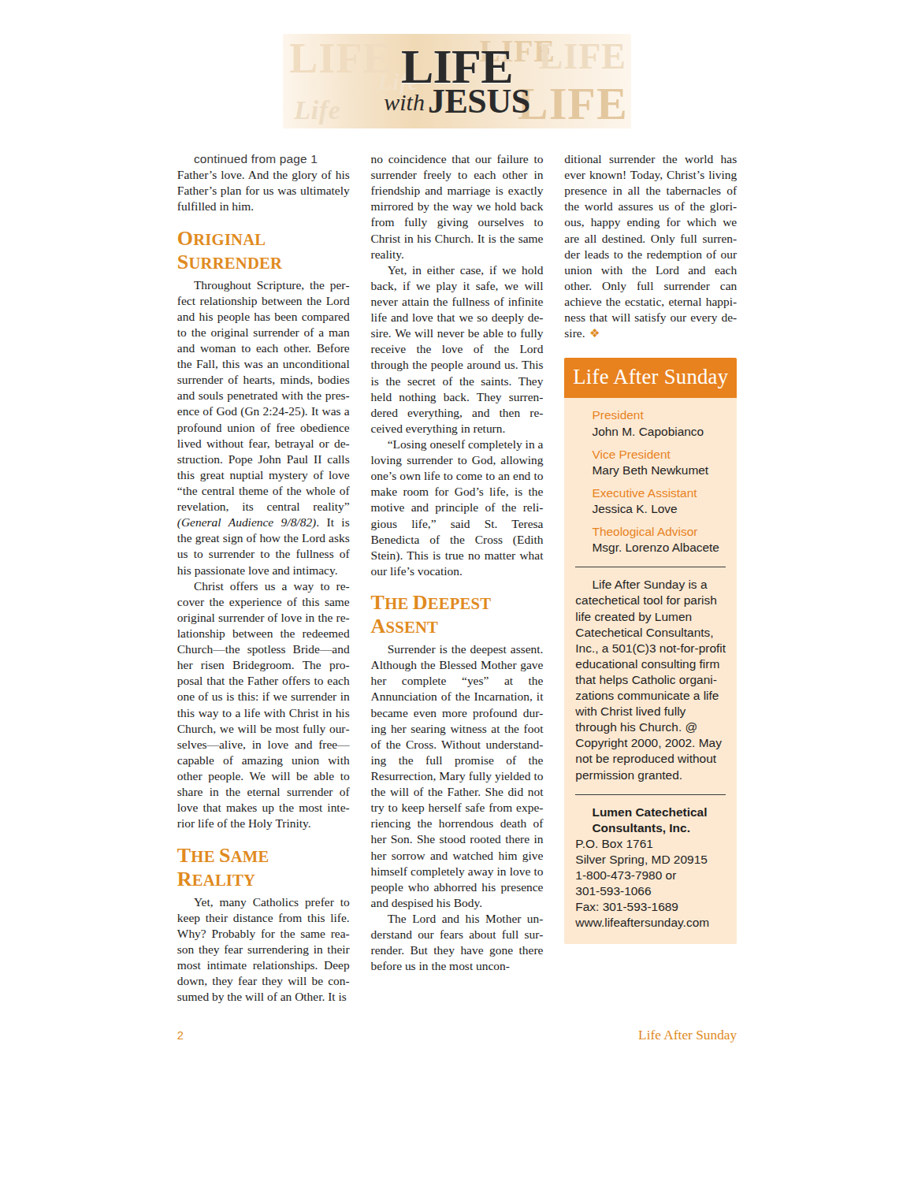Life Life Life Life Life Life
Life with Jesus
continued from page 1
Father’s love. And the glory of his Father’s plan for us was ultimately fulfilled in him.
Original Surrender
Throughout Scripture, the perfect relationship between the Lord and his people has been compared to the original surrender of a man and woman to each other. Before the Fall, this was an unconditional surrender of hearts, minds, bodies and souls penetrated with the presence of God (Gn 2:24-25). It was a profound union of free obedience lived without fear, betrayal or destruction. Pope John Paul II calls this great nuptial mystery of love “the central theme of the whole of revelation, its central reality” (General Audience 9/8/82). It is the great sign of how the Lord asks us to surrender to the fullness of his passionate love and intimacy.
Christ offers us a way to recover the experience of this same original surrender of love in the relationship between the redeemed Church—the spotless Bride—and her risen Bridegroom. The proposal that the Father offers to each one of us is this: if we surrender in this way to a life with Christ in his Church, we will be most fully ourselves—alive, in love and free—capable of amazing union with other people. We will be able to share in the eternal surrender of love that makes up the most interior life of the Holy Trinity.
The Same Reality
Yet, many Catholics prefer to keep their distance from this life. Why? Probably for the same reason they fear surrendering in their most intimate relationships. Deep down, they fear they will be consumed by the will of an Other. It is
no coincidence that our failure to surrender freely to each other in friendship and marriage is exactly mirrored by the way we hold back from fully giving ourselves to Christ in his Church. It is the same reality.
Yet, in either case, if we hold back, if we play it safe, we will never attain the fullness of infinite life and love that we so deeply desire. We will never be able to fully receive the love of the Lord through the people around us. This is the secret of the saints. They held nothing back. They surrendered everything, and then received everything in return.
“Losing oneself completely in a loving surrender to God, allowing one’s own life to come to an end to make room for God’s life, is the motive and principle of the religious life,” said St. Teresa Benedicta of the Cross (Edith Stein). This is true no matter what our life’s vocation.
The Deepest Assent
Surrender is the deepest assent. Although the Blessed Mother gave her complete “yes” at the Annunciation of the Incarnation, it became even more profound during her searing witness at the foot of the Cross. Without understanding the full promise of the Resurrection, Mary fully yielded to the will of the Father. She did not try to keep herself safe from experiencing the horrendous death of her Son. She stood rooted there in her sorrow and watched him give himself completely away in love to people who abhorred his presence and despised his Body.
The Lord and his Mother understand our fears about full surrender. But they have gone there before us in the most uncon-
ditional surrender the world has ever known! Today, Christ’s living presence in all the tabernacles of the world assures us of the glorious, happy ending for which we are all destined. Only full surrender leads to the redemption of our union with the Lord and each other. Only full surrender can achieve the ecstatic, eternal happiness that will satisfy our every desire. ❖
Life After Sunday
President
John M. Capobianco
Vice President
Mary Beth Newkumet
Executive Assistant
Jessica K. Love
Theological Advisor
Msgr. Lorenzo Albacete
Life After Sunday is a catechetical tool for parish life created by Lumen Catechetical Consultants, Inc., a 501(C)3 not-for-profit educational consulting firm that helps Catholic organizations communicate a life with Christ lived fully through his Church. @ Copyright 2000, 2002. May not be reproduced without permission granted.
Lumen Catechetical Consultants, Inc. P.O. Box 1761
Silver Spring, MD 20915
1-800-473-7980 or
301-593-1066
Fax: 301-593-1689
www.lifeaftersunday.com
2
Life After Sunday